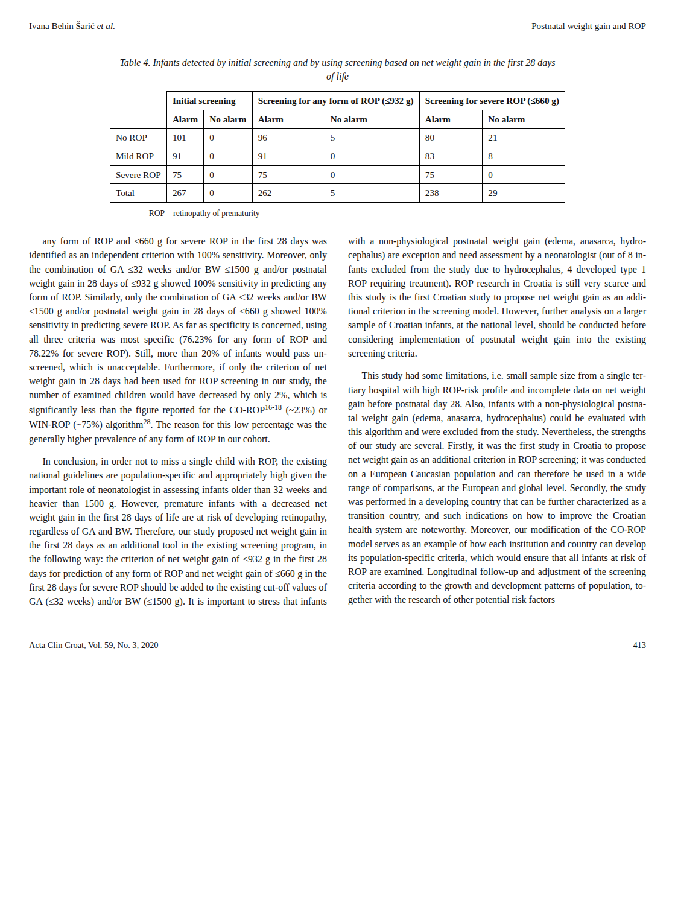Ivana Behin Šarić et al.
Postnatal weight gain and ROP
Table 4. Infants detected by initial screening and by using screening based on net weight gain in the first 28 days of life
| | Initial screening | Screening for any form of ROP (≤932 g) | Screening for severe ROP (≤660 g) |
| --- | --- | --- | --- |
| | Alarm | No alarm | Alarm | No alarm | Alarm | No alarm |
| No ROP | 101 | 0 | 96 | 5 | 80 | 21 |
| Mild ROP | 91 | 0 | 91 | 0 | 83 | 8 |
| Severe ROP | 75 | 0 | 75 | 0 | 75 | 0 |
| Total | 267 | 0 | 262 | 5 | 238 | 29 |
ROP = retinopathy of prematurity
any form of ROP and ≤660 g for severe ROP in the first 28 days was identified as an independent criterion with 100% sensitivity. Moreover, only the combination of GA ≤32 weeks and/or BW ≤1500 g and/or postnatal weight gain in 28 days of ≤932 g showed 100% sensitivity in predicting any form of ROP. Similarly, only the combination of GA ≤32 weeks and/or BW ≤1500 g and/or postnatal weight gain in 28 days of ≤660 g showed 100% sensitivity in predicting severe ROP. As far as specificity is concerned, using all three criteria was most specific (76.23% for any form of ROP and 78.22% for severe ROP). Still, more than 20% of infants would pass unscreened, which is unacceptable. Furthermore, if only the criterion of net weight gain in 28 days had been used for ROP screening in our study, the number of examined children would have decreased by only 2%, which is significantly less than the figure reported for the CO-ROP16-18 (~23%) or WIN-ROP (~75%) algorithm28. The reason for this low percentage was the generally higher prevalence of any form of ROP in our cohort.
In conclusion, in order not to miss a single child with ROP, the existing national guidelines are population-specific and appropriately high given the important role of neonatologist in assessing infants older than 32 weeks and heavier than 1500 g. However, premature infants with a decreased net weight gain in the first 28 days of life are at risk of developing retinopathy, regardless of GA and BW. Therefore, our study proposed net weight gain in the first 28 days as an additional tool in the existing screening program, in the following way: the criterion of net weight gain of ≤932 g in the first 28 days for prediction of any form of ROP and net weight gain of ≤660 g in the first 28 days for severe ROP should be added to the existing cut-off values of GA (≤32 weeks) and/or BW (≤1500 g). It is important to stress that infants with a non-physiological postnatal weight gain (edema, anasarca, hydrocephalus) are exception and need assessment by a neonatologist (out of 8 infants excluded from the study due to hydrocephalus, 4 developed type 1 ROP requiring treatment). ROP research in Croatia is still very scarce and this study is the first Croatian study to propose net weight gain as an additional criterion in the screening model. However, further analysis on a larger sample of Croatian infants, at the national level, should be conducted before considering implementation of postnatal weight gain into the existing screening criteria.
This study had some limitations, i.e. small sample size from a single tertiary hospital with high ROP-risk profile and incomplete data on net weight gain before postnatal day 28. Also, infants with a non-physiological postnatal weight gain (edema, anasarca, hydrocephalus) could be evaluated with this algorithm and were excluded from the study. Nevertheless, the strengths of our study are several. Firstly, it was the first study in Croatia to propose net weight gain as an additional criterion in ROP screening; it was conducted on a European Caucasian population and can therefore be used in a wide range of comparisons, at the European and global level. Secondly, the study was performed in a developing country that can be further characterized as a transition country, and such indications on how to improve the Croatian health system are noteworthy. Moreover, our modification of the CO-ROP model serves as an example of how each institution and country can develop its population-specific criteria, which would ensure that all infants at risk of ROP are examined. Longitudinal follow-up and adjustment of the screening criteria according to the growth and development patterns of population, together with the research of other potential risk factors
Acta Clin Croat, Vol. 59, No. 3, 2020
413